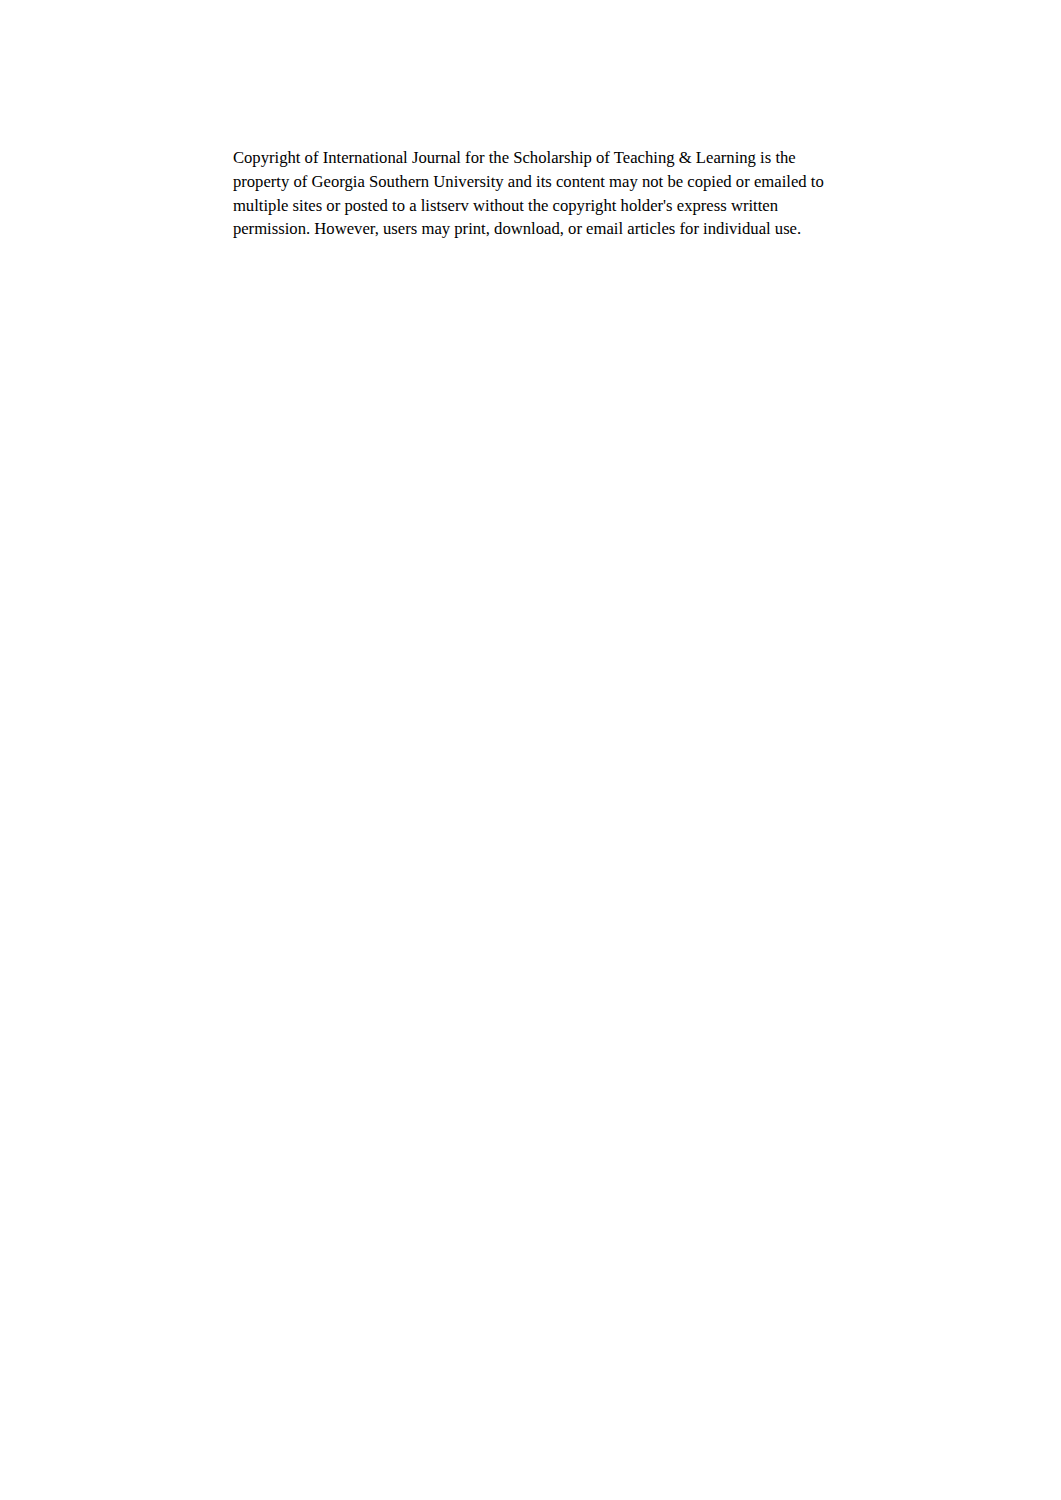Copyright of International Journal for the Scholarship of Teaching & Learning is the property of Georgia Southern University and its content may not be copied or emailed to multiple sites or posted to a listserv without the copyright holder's express written permission. However, users may print, download, or email articles for individual use.